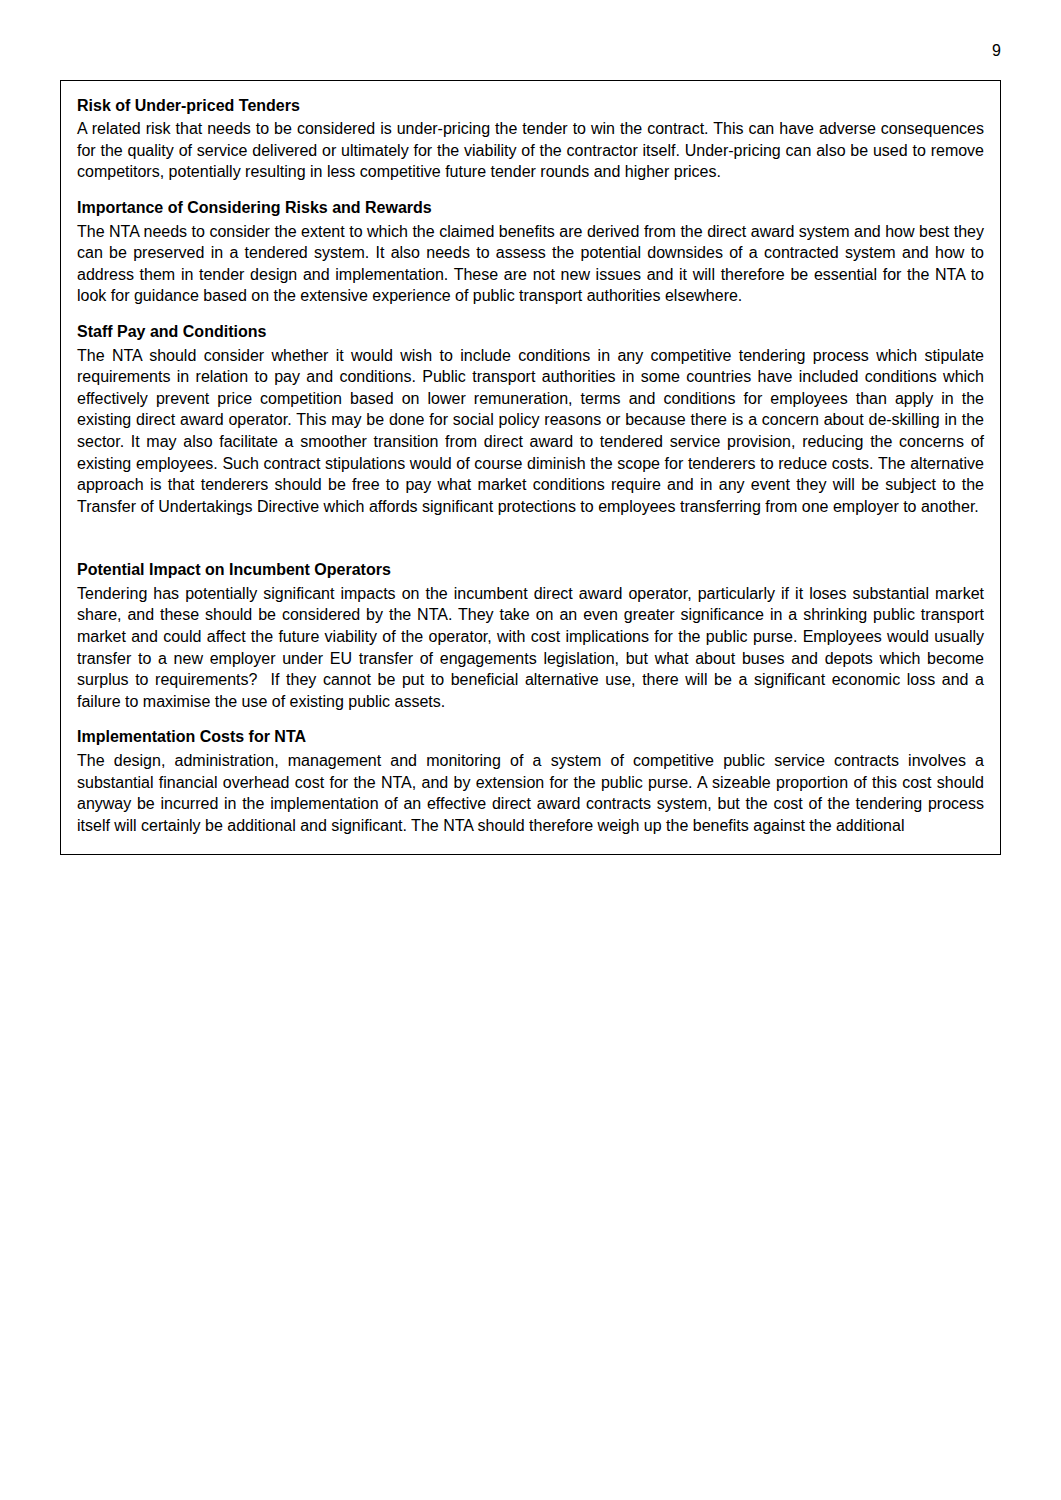9
Risk of Under-priced Tenders
A related risk that needs to be considered is under-pricing the tender to win the contract. This can have adverse consequences for the quality of service delivered or ultimately for the viability of the contractor itself. Under-pricing can also be used to remove competitors, potentially resulting in less competitive future tender rounds and higher prices.
Importance of Considering Risks and Rewards
The NTA needs to consider the extent to which the claimed benefits are derived from the direct award system and how best they can be preserved in a tendered system. It also needs to assess the potential downsides of a contracted system and how to address them in tender design and implementation. These are not new issues and it will therefore be essential for the NTA to look for guidance based on the extensive experience of public transport authorities elsewhere.
Staff Pay and Conditions
The NTA should consider whether it would wish to include conditions in any competitive tendering process which stipulate requirements in relation to pay and conditions. Public transport authorities in some countries have included conditions which effectively prevent price competition based on lower remuneration, terms and conditions for employees than apply in the existing direct award operator. This may be done for social policy reasons or because there is a concern about de-skilling in the sector. It may also facilitate a smoother transition from direct award to tendered service provision, reducing the concerns of existing employees. Such contract stipulations would of course diminish the scope for tenderers to reduce costs. The alternative approach is that tenderers should be free to pay what market conditions require and in any event they will be subject to the Transfer of Undertakings Directive which affords significant protections to employees transferring from one employer to another.
Potential Impact on Incumbent Operators
Tendering has potentially significant impacts on the incumbent direct award operator, particularly if it loses substantial market share, and these should be considered by the NTA. They take on an even greater significance in a shrinking public transport market and could affect the future viability of the operator, with cost implications for the public purse. Employees would usually transfer to a new employer under EU transfer of engagements legislation, but what about buses and depots which become surplus to requirements? If they cannot be put to beneficial alternative use, there will be a significant economic loss and a failure to maximise the use of existing public assets.
Implementation Costs for NTA
The design, administration, management and monitoring of a system of competitive public service contracts involves a substantial financial overhead cost for the NTA, and by extension for the public purse. A sizeable proportion of this cost should anyway be incurred in the implementation of an effective direct award contracts system, but the cost of the tendering process itself will certainly be additional and significant. The NTA should therefore weigh up the benefits against the additional